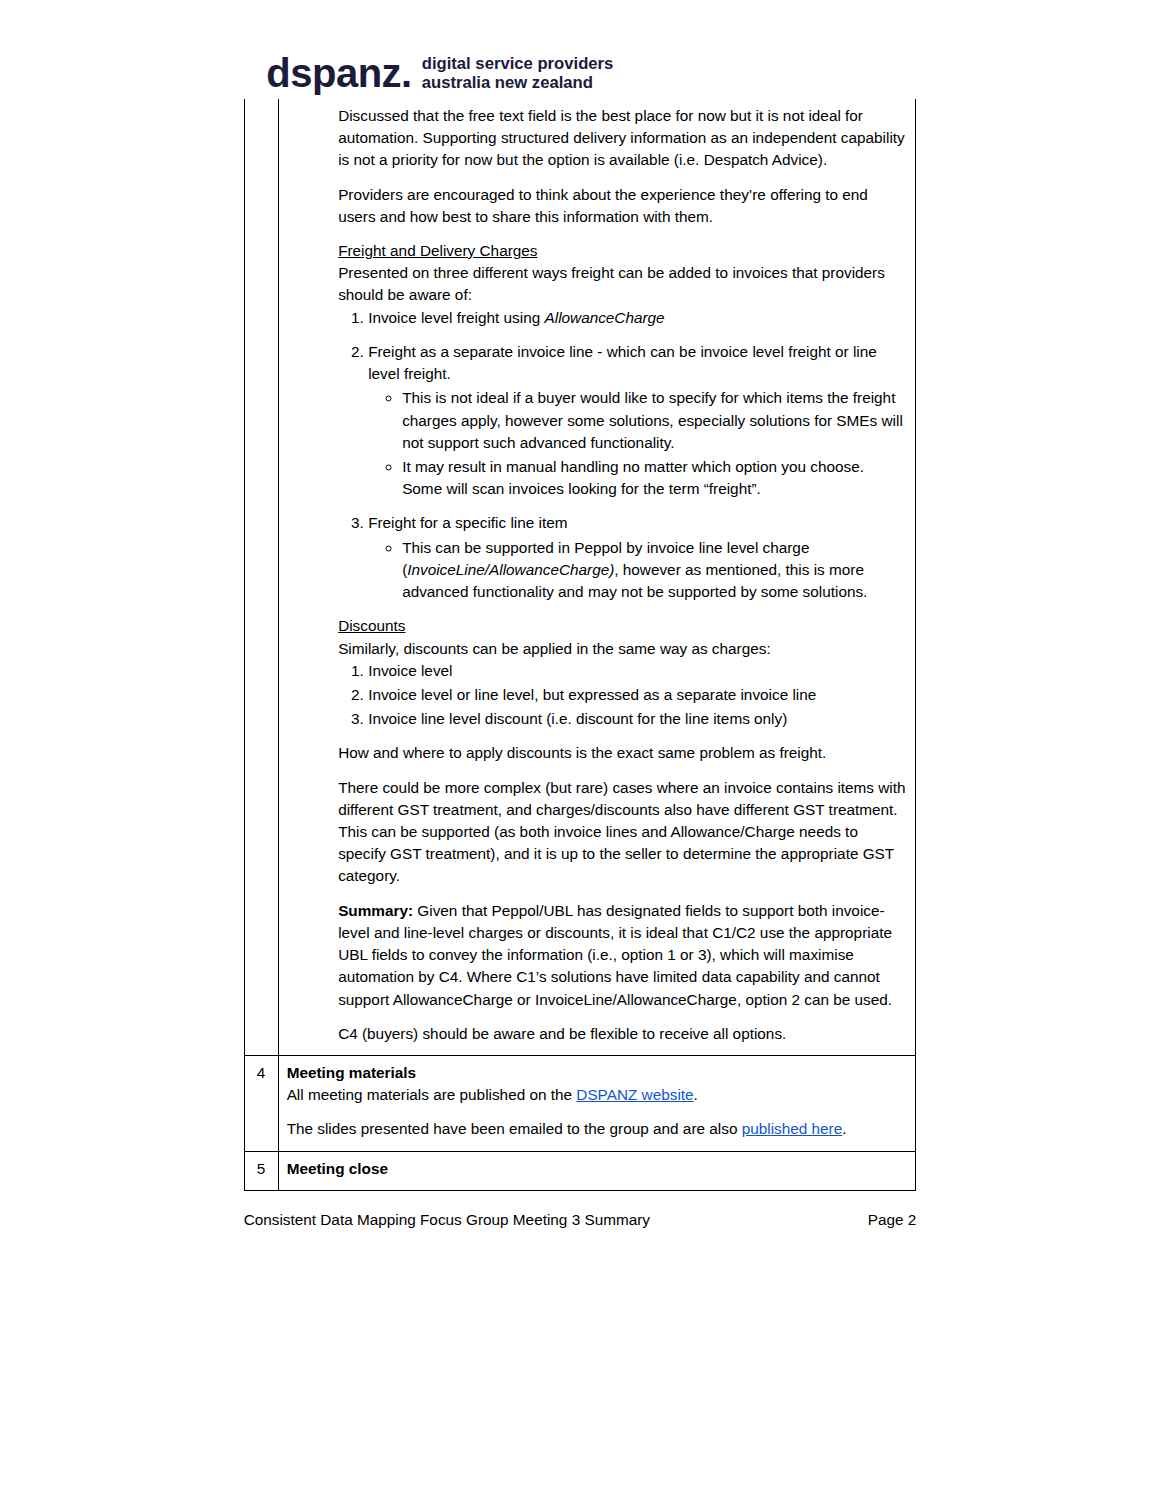dspanz.
digital service providers
australia new zealand
| | | Discussed that the free text field is the best place for now but it is not ideal for automation. Supporting structured delivery information as an independent capability is not a priority for now but the option is available (i.e. Despatch Advice). Providers are encouraged to think about the experience they’re offering to end users and how best to share this information with them. Freight and Delivery Charges Presented on three different ways freight can be added to invoices that providers should be aware of: Invoice level freight using AllowanceCharge Freight as a separate invoice line - which can be invoice level freight or line level freight. This is not ideal if a buyer would like to specify for which items the freight charges apply, however some solutions, especially solutions for SMEs will not support such advanced functionality. It may result in manual handling no matter which option you choose. Some will scan invoices looking for the term “freight”. Freight for a specific line item This can be supported in Peppol by invoice line level charge ( InvoiceLine/AllowanceCharge) , however as mentioned, this is more advanced functionality and may not be supported by some solutions. Discounts Similarly, discounts can be applied in the same way as charges: Invoice level Invoice level or line level, but expressed as a separate invoice line Invoice line level discount (i.e. discount for the line items only) How and where to apply discounts is the exact same problem as freight. There could be more complex (but rare) cases where an invoice contains items with different GST treatment, and charges/discounts also have different GST treatment. This can be supported (as both invoice lines and Allowance/Charge needs to specify GST treatment), and it is up to the seller to determine the appropriate GST category. Summary: Given that Peppol/UBL has designated fields to support both invoice-level and line-level charges or discounts, it is ideal that C1/C2 use the appropriate UBL fields to convey the information (i.e., option 1 or 3), which will maximise automation by C4. Where C1’s solutions have limited data capability and cannot support AllowanceCharge or InvoiceLine/AllowanceCharge, option 2 can be used. C4 (buyers) should be aware and be flexible to receive all options. |
| 4 | Meeting materials All meeting materials are published on the DSPANZ website . The slides presented have been emailed to the group and are also published here . |
| 5 | Meeting close |
Consistent Data Mapping Focus Group Meeting 3 Summary
Page 2